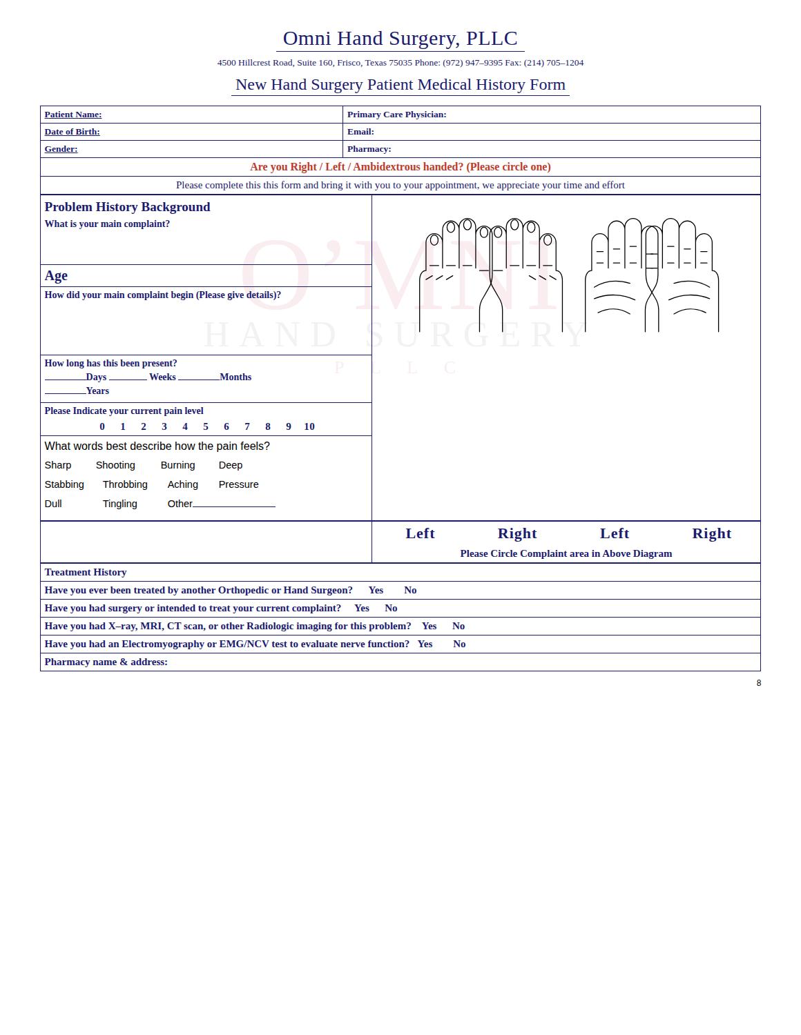O’MNI
HAND SURGERY
P L L C
Omni Hand Surgery, PLLC
4500 Hillcrest Road, Suite 160, Frisco, Texas 75035 Phone: (972) 947–9395 Fax: (214) 705–1204
New Hand Surgery Patient Medical History Form
| Patient Name: | Primary Care Physician: |
| Date of Birth: | Email: |
| Gender: | Pharmacy: |
| Are you Right / Left / Ambidextrous handed? (Please circle one) |
| Please complete this this form and bring it with you to your appointment, we appreciate your time and effort |
| Problem History Background What is your main complaint? | |
| Age |
| How did your main complaint begin (Please give details)? |
| How long has this been present? Days Weeks Months Years |
| Please Indicate your current pain level 0 1 2 3 4 5 6 7 8 9 10 |
| What words best describe how the pain feels? Sharp Shooting Burning Deep Stabbing Throbbing Aching Pressure Dull Tingling Other |
| | Left | Right | Left | Right |
| Please Circle Complaint area in Above Diagram |
| Treatment History |
| Have you ever been treated by another Orthopedic or Hand Surgeon? Yes No |
| Have you had surgery or intended to treat your current complaint? Yes No |
| Have you had X–ray, MRI, CT scan, or other Radiologic imaging for this problem? Yes No |
| Have you had an Electromyography or EMG/NCV test to evaluate nerve function? Yes No |
| Pharmacy name & address: |
8